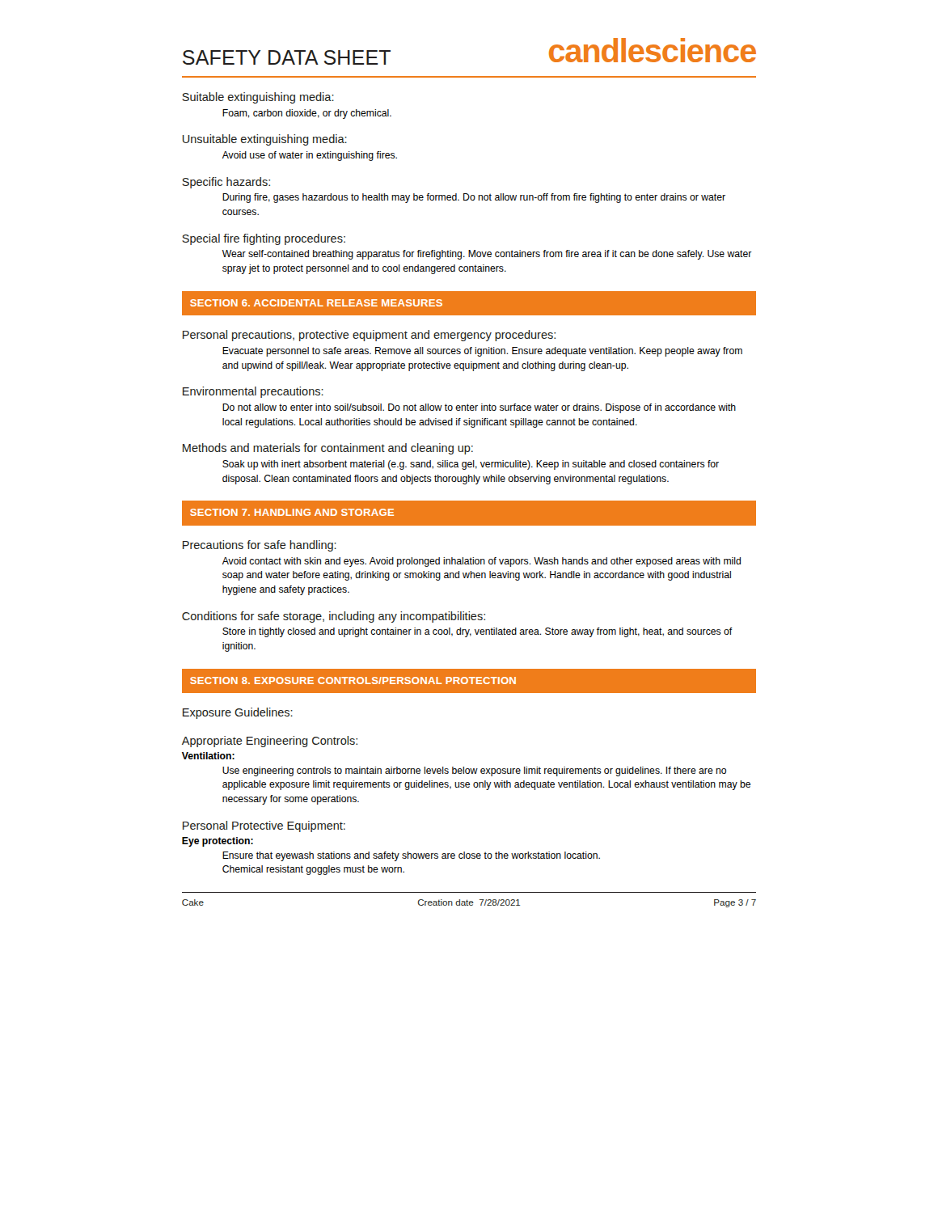SAFETY DATA SHEET
candle science
Suitable extinguishing media:
Foam, carbon dioxide, or dry chemical.
Unsuitable extinguishing media:
Avoid use of water in extinguishing fires.
Specific hazards:
During fire, gases hazardous to health may be formed. Do not allow run-off from fire fighting to enter drains or water courses.
Special fire fighting procedures:
Wear self-contained breathing apparatus for firefighting. Move containers from fire area if it can be done safely. Use water spray jet to protect personnel and to cool endangered containers.
SECTION 6. ACCIDENTAL RELEASE MEASURES
Personal precautions, protective equipment and emergency procedures:
Evacuate personnel to safe areas. Remove all sources of ignition. Ensure adequate ventilation. Keep people away from and upwind of spill/leak. Wear appropriate protective equipment and clothing during clean-up.
Environmental precautions:
Do not allow to enter into soil/subsoil. Do not allow to enter into surface water or drains. Dispose of in accordance with local regulations. Local authorities should be advised if significant spillage cannot be contained.
Methods and materials for containment and cleaning up:
Soak up with inert absorbent material (e.g. sand, silica gel, vermiculite). Keep in suitable and closed containers for disposal. Clean contaminated floors and objects thoroughly while observing environmental regulations.
SECTION 7. HANDLING AND STORAGE
Precautions for safe handling:
Avoid contact with skin and eyes. Avoid prolonged inhalation of vapors. Wash hands and other exposed areas with mild soap and water before eating, drinking or smoking and when leaving work. Handle in accordance with good industrial hygiene and safety practices.
Conditions for safe storage, including any incompatibilities:
Store in tightly closed and upright container in a cool, dry, ventilated area. Store away from light, heat, and sources of ignition.
SECTION 8. EXPOSURE CONTROLS/PERSONAL PROTECTION
Exposure Guidelines:
Appropriate Engineering Controls:
Ventilation:
Use engineering controls to maintain airborne levels below exposure limit requirements or guidelines. If there are no applicable exposure limit requirements or guidelines, use only with adequate ventilation. Local exhaust ventilation may be necessary for some operations.
Personal Protective Equipment:
Eye protection:
Ensure that eyewash stations and safety showers are close to the workstation location.
Chemical resistant goggles must be worn.
Cake
Creation date 7/28/2021
Page 3 / 7